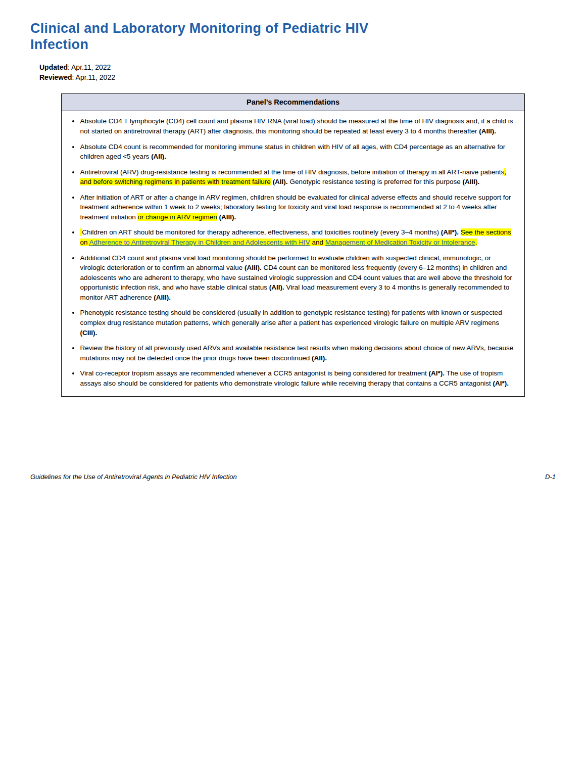Clinical and Laboratory Monitoring of Pediatric HIV
Infection
Updated: Apr.11, 2022
Reviewed: Apr.11, 2022
Panel’s Recommendations
Absolute CD4 T lymphocyte (CD4) cell count and plasma HIV RNA (viral load) should be measured at the time of HIV diagnosis and, if a child is not started on antiretroviral therapy (ART) after diagnosis, this monitoring should be repeated at least every 3 to 4 months thereafter (AIII).
Absolute CD4 count is recommended for monitoring immune status in children with HIV of all ages, with CD4 percentage as an alternative for children aged <5 years (AII).
Antiretroviral (ARV) drug-resistance testing is recommended at the time of HIV diagnosis, before initiation of therapy in all ART-naive patients, and before switching regimens in patients with treatment failure (AII). Genotypic resistance testing is preferred for this purpose (AIII).
After initiation of ART or after a change in ARV regimen, children should be evaluated for clinical adverse effects and should receive support for treatment adherence within 1 week to 2 weeks; laboratory testing for toxicity and viral load response is recommended at 2 to 4 weeks after treatment initiation or change in ARV regimen (AIII).
Children on ART should be monitored for therapy adherence, effectiveness, and toxicities routinely (every 3–4 months) (AII*). See the sections on Adherence to Antiretroviral Therapy in Children and Adolescents with HIV and Management of Medication Toxicity or Intolerance.
Additional CD4 count and plasma viral load monitoring should be performed to evaluate children with suspected clinical, immunologic, or virologic deterioration or to confirm an abnormal value (AIII). CD4 count can be monitored less frequently (every 6–12 months) in children and adolescents who are adherent to therapy, who have sustained virologic suppression and CD4 count values that are well above the threshold for opportunistic infection risk, and who have stable clinical status (AII). Viral load measurement every 3 to 4 months is generally recommended to monitor ART adherence (AIII).
Phenotypic resistance testing should be considered (usually in addition to genotypic resistance testing) for patients with known or suspected complex drug resistance mutation patterns, which generally arise after a patient has experienced virologic failure on multiple ARV regimens (CIII).
Review the history of all previously used ARVs and available resistance test results when making decisions about choice of new ARVs, because mutations may not be detected once the prior drugs have been discontinued (AII).
Viral co-receptor tropism assays are recommended whenever a CCR5 antagonist is being considered for treatment (AI*). The use of tropism assays also should be considered for patients who demonstrate virologic failure while receiving therapy that contains a CCR5 antagonist (AI*).
Guidelines for the Use of Antiretroviral Agents in Pediatric HIV Infection D-1